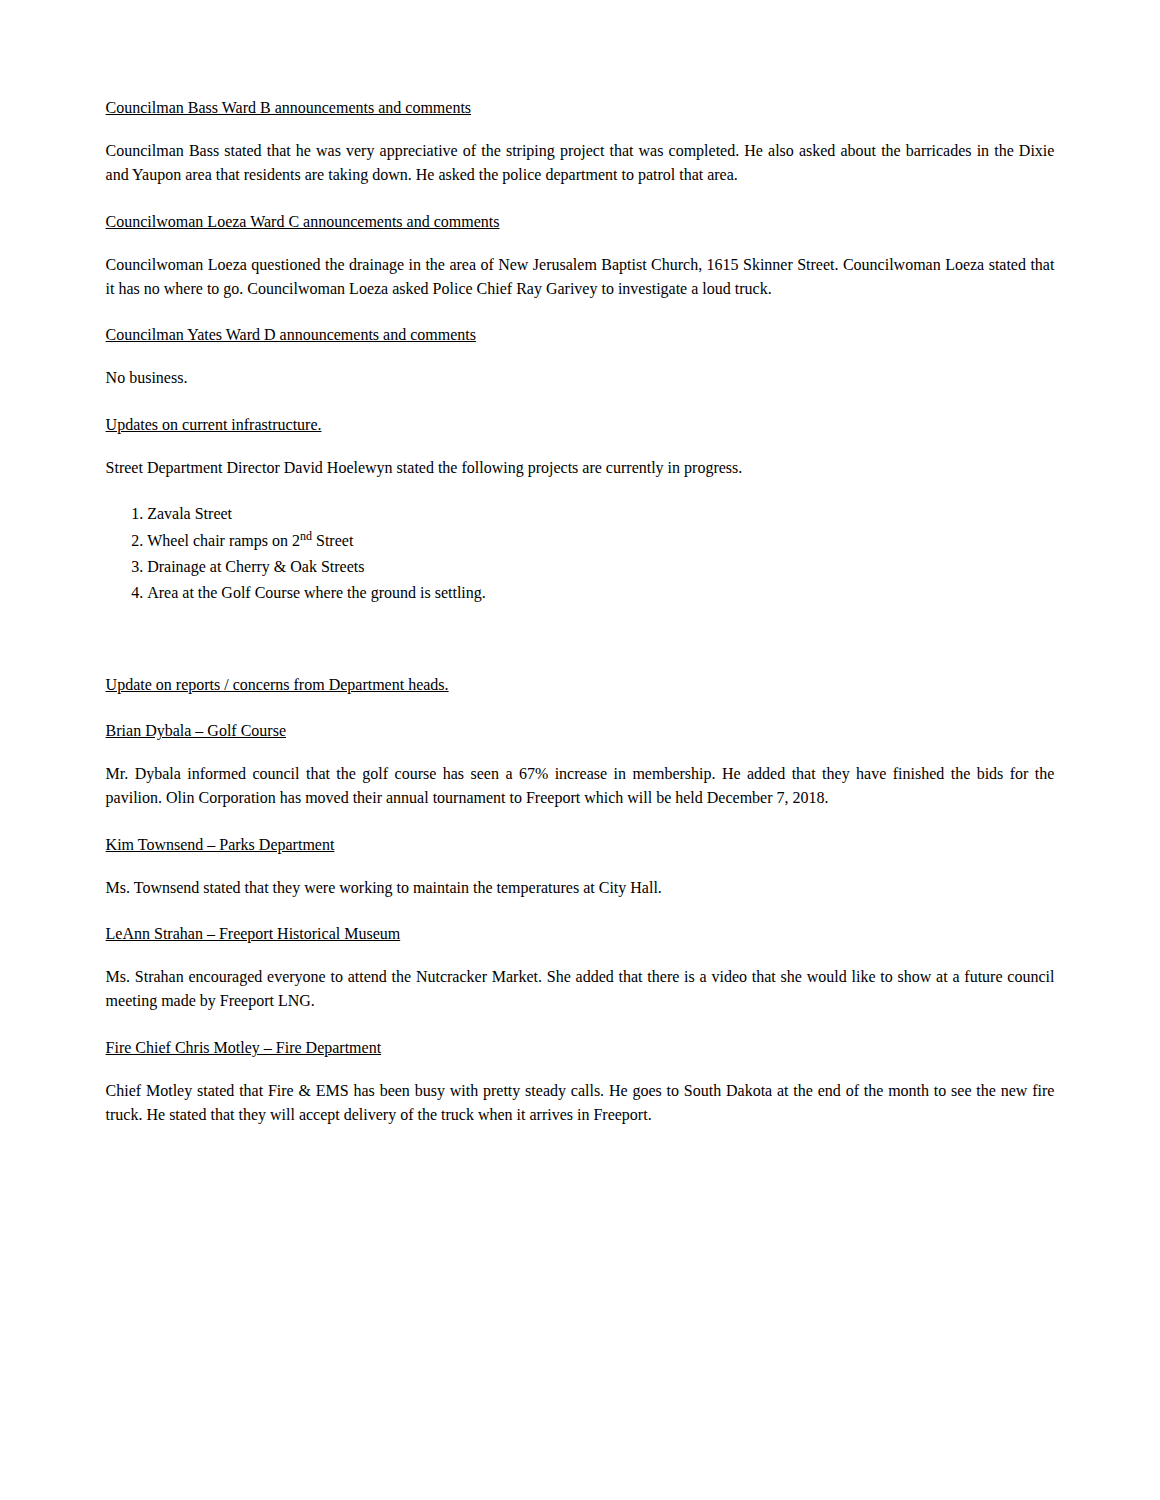Councilman Bass Ward B announcements and comments
Councilman Bass stated that he was very appreciative of the striping project that was completed. He also asked about the barricades in the Dixie and Yaupon area that residents are taking down. He asked the police department to patrol that area.
Councilwoman Loeza Ward C announcements and comments
Councilwoman Loeza questioned the drainage in the area of New Jerusalem Baptist Church, 1615 Skinner Street. Councilwoman Loeza stated that it has no where to go. Councilwoman Loeza asked Police Chief Ray Garivey to investigate a loud truck.
Councilman Yates Ward D announcements and comments
No business.
Updates on current infrastructure.
Street Department Director David Hoelewyn stated the following projects are currently in progress.
Zavala Street
Wheel chair ramps on 2nd Street
Drainage at Cherry & Oak Streets
Area at the Golf Course where the ground is settling.
Update on reports / concerns from Department heads.
Brian Dybala – Golf Course
Mr. Dybala informed council that the golf course has seen a 67% increase in membership. He added that they have finished the bids for the pavilion. Olin Corporation has moved their annual tournament to Freeport which will be held December 7, 2018.
Kim Townsend – Parks Department
Ms. Townsend stated that they were working to maintain the temperatures at City Hall.
LeAnn Strahan – Freeport Historical Museum
Ms. Strahan encouraged everyone to attend the Nutcracker Market. She added that there is a video that she would like to show at a future council meeting made by Freeport LNG.
Fire Chief Chris Motley – Fire Department
Chief Motley stated that Fire & EMS has been busy with pretty steady calls. He goes to South Dakota at the end of the month to see the new fire truck. He stated that they will accept delivery of the truck when it arrives in Freeport.